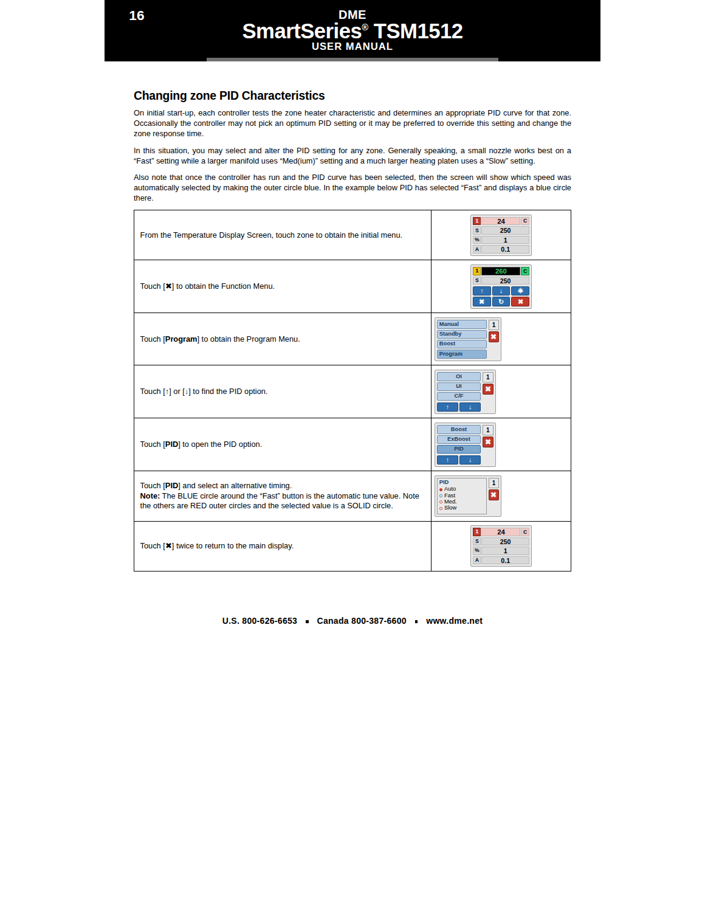16
DME
SmartSeries® TSM1512
USER MANUAL
Changing zone PID Characteristics
On initial start-up, each controller tests the zone heater characteristic and determines an appropriate PID curve for that zone. Occasionally the controller may not pick an optimum PID setting or it may be preferred to override this setting and change the zone response time.
In this situation, you may select and alter the PID setting for any zone. Generally speaking, a small nozzle works best on a “Fast” setting while a larger manifold uses “Med(ium)” setting and a much larger heating platen uses a “Slow” setting.
Also note that once the controller has run and the PID curve has been selected, then the screen will show which speed was automatically selected by making the outer circle blue. In the example below PID has selected “Fast” and displays a blue circle there.
| From the Temperature Display Screen, touch zone to obtain the initial menu. | 1 24 C S 250 % 1 A 0.1 |
| Touch [✖] to obtain the Function Menu. | 1 260 C S 250 ↑ ↓ ⎈ ✖ ↻ ✖ |
| Touch [ Program ] to obtain the Program Menu. | Manual Standby Boost Program 1 ✖ |
| Touch [↑] or [↓] to find the PID option. | OI UI C/F ↑ ↓ 1 ✖ |
| Touch [ PID ] to open the PID option. | Boost ExBoost PID ↑ ↓ 1 ✖ |
| Touch [ PID ] and select an alternative timing. Note: The BLUE circle around the “Fast” button is the automatic tune value. Note the others are RED outer circles and the selected value is a SOLID circle. | PID Auto Fast Med. Slow 1 ✖ |
| Touch [✖] twice to return to the main display. | 1 24 C S 250 % 1 A 0.1 |
U.S. 800-626-6653 Canada 800-387-6600 www.dme.net